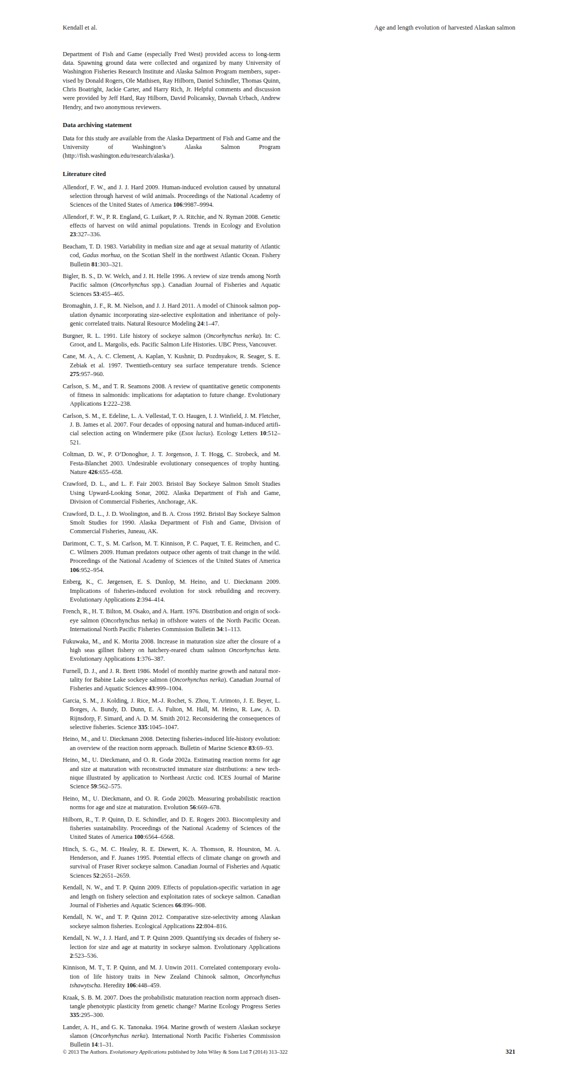Kendall et al.
Age and length evolution of harvested Alaskan salmon
Department of Fish and Game (especially Fred West) provided access to long-term data. Spawning ground data were collected and organized by many University of Washington Fisheries Research Institute and Alaska Salmon Program members, supervised by Donald Rogers, Ole Mathisen, Ray Hilborn, Daniel Schindler, Thomas Quinn, Chris Boatright, Jackie Carter, and Harry Rich, Jr. Helpful comments and discussion were provided by Jeff Hard, Ray Hilborn, David Policansky, Davnah Urbach, Andrew Hendry, and two anonymous reviewers.
Data archiving statement
Data for this study are available from the Alaska Department of Fish and Game and the University of Washington’s Alaska Salmon Program (http://fish.washington.edu/research/alaska/).
Literature cited
Allendorf, F. W., and J. J. Hard 2009. Human-induced evolution caused by unnatural selection through harvest of wild animals. Proceedings of the National Academy of Sciences of the United States of America 106:9987–9994.
Allendorf, F. W., P. R. England, G. Luikart, P. A. Ritchie, and N. Ryman 2008. Genetic effects of harvest on wild animal populations. Trends in Ecology and Evolution 23:327–336.
Beacham, T. D. 1983. Variability in median size and age at sexual maturity of Atlantic cod, Gadus morhua, on the Scotian Shelf in the northwest Atlantic Ocean. Fishery Bulletin 81:303–321.
Bigler, B. S., D. W. Welch, and J. H. Helle 1996. A review of size trends among North Pacific salmon (Oncorhynchus spp.). Canadian Journal of Fisheries and Aquatic Sciences 53:455–465.
Bromaghin, J. F., R. M. Nielson, and J. J. Hard 2011. A model of Chinook salmon population dynamic incorporating size-selective exploitation and inheritance of polygenic correlated traits. Natural Resource Modeling 24:1–47.
Burgner, R. L. 1991. Life history of sockeye salmon (Oncorhynchus nerka). In: C. Groot, and L. Margolis, eds. Pacific Salmon Life Histories. UBC Press, Vancouver.
Cane, M. A., A. C. Clement, A. Kaplan, Y. Kushnir, D. Pozdnyakov, R. Seager, S. E. Zebiak et al. 1997. Twentieth-century sea surface temperature trends. Science 275:957–960.
Carlson, S. M., and T. R. Seamons 2008. A review of quantitative genetic components of fitness in salmonids: implications for adaptation to future change. Evolutionary Applications 1:222–238.
Carlson, S. M., E. Edeline, L. A. Vøllestad, T. O. Haugen, I. J. Winfield, J. M. Fletcher, J. B. James et al. 2007. Four decades of opposing natural and human-induced artificial selection acting on Windermere pike (Esox lucius). Ecology Letters 10:512–521.
Coltman, D. W., P. O’Donoghue, J. T. Jorgenson, J. T. Hogg, C. Strobeck, and M. Festa-Blanchet 2003. Undesirable evolutionary consequences of trophy hunting. Nature 426:655–658.
Crawford, D. L., and L. F. Fair 2003. Bristol Bay Sockeye Salmon Smolt Studies Using Upward-Looking Sonar, 2002. Alaska Department of Fish and Game, Division of Commercial Fisheries, Anchorage, AK.
Crawford, D. L., J. D. Woolington, and B. A. Cross 1992. Bristol Bay Sockeye Salmon Smolt Studies for 1990. Alaska Department of Fish and Game, Division of Commercial Fisheries, Juneau, AK.
Darimont, C. T., S. M. Carlson, M. T. Kinnison, P. C. Paquet, T. E. Reimchen, and C. C. Wilmers 2009. Human predators outpace other agents of trait change in the wild. Proceedings of the National Academy of Sciences of the United States of America 106:952–954.
Enberg, K., C. Jørgensen, E. S. Dunlop, M. Heino, and U. Dieckmann 2009. Implications of fisheries-induced evolution for stock rebuilding and recovery. Evolutionary Applications 2:394–414.
French, R., H. T. Bilton, M. Osako, and A. Hartt. 1976. Distribution and origin of sockeye salmon (Oncorhynchus nerka) in offshore waters of the North Pacific Ocean. International North Pacific Fisheries Commission Bulletin 34:1–113.
Fukuwaka, M., and K. Morita 2008. Increase in maturation size after the closure of a high seas gillnet fishery on hatchery-reared chum salmon Oncorhynchus keta. Evolutionary Applications 1:376–387.
Furnell, D. J., and J. R. Brett 1986. Model of monthly marine growth and natural mortality for Babine Lake sockeye salmon (Oncorhynchus nerka). Canadian Journal of Fisheries and Aquatic Sciences 43:999–1004.
Garcia, S. M., J. Kolding, J. Rice, M.-J. Rochet, S. Zhou, T. Arimoto, J. E. Beyer, L. Borges, A. Bundy, D. Dunn, E. A. Fulton, M. Hall, M. Heino, R. Law, A. D. Rijnsdorp, F. Simard, and A. D. M. Smith 2012. Reconsidering the consequences of selective fisheries. Science 335:1045–1047.
Heino, M., and U. Dieckmann 2008. Detecting fisheries-induced life-history evolution: an overview of the reaction norm approach. Bulletin of Marine Science 83:69–93.
Heino, M., U. Dieckmann, and O. R. Godø 2002a. Estimating reaction norms for age and size at maturation with reconstructed immature size distributions: a new technique illustrated by application to Northeast Arctic cod. ICES Journal of Marine Science 59:562–575.
Heino, M., U. Dieckmann, and O. R. Godø 2002b. Measuring probabilistic reaction norms for age and size at maturation. Evolution 56:669–678.
Hilborn, R., T. P. Quinn, D. E. Schindler, and D. E. Rogers 2003. Biocomplexity and fisheries sustainability. Proceedings of the National Academy of Sciences of the United States of America 100:6564–6568.
Hinch, S. G., M. C. Healey, R. E. Diewert, K. A. Thomson, R. Hourston, M. A. Henderson, and F. Juanes 1995. Potential effects of climate change on growth and survival of Fraser River sockeye salmon. Canadian Journal of Fisheries and Aquatic Sciences 52:2651–2659.
Kendall, N. W., and T. P. Quinn 2009. Effects of population-specific variation in age and length on fishery selection and exploitation rates of sockeye salmon. Canadian Journal of Fisheries and Aquatic Sciences 66:896–908.
Kendall, N. W., and T. P. Quinn 2012. Comparative size-selectivity among Alaskan sockeye salmon fisheries. Ecological Applications 22:804–816.
Kendall, N. W., J. J. Hard, and T. P. Quinn 2009. Quantifying six decades of fishery selection for size and age at maturity in sockeye salmon. Evolutionary Applications 2:523–536.
Kinnison, M. T., T. P. Quinn, and M. J. Unwin 2011. Correlated contemporary evolution of life history traits in New Zealand Chinook salmon, Oncorhynchus tshawytscha. Heredity 106:448–459.
Kraak, S. B. M. 2007. Does the probabilistic maturation reaction norm approach disentangle phenotypic plasticity from genetic change? Marine Ecology Progress Series 335:295–300.
Lander, A. H., and G. K. Tanonaka. 1964. Marine growth of western Alaskan sockeye slamon (Oncorhynchus nerka). International North Pacific Fisheries Commission Bulletin 14:1–31.
© 2013 The Authors. Evolutionary Applications published by John Wiley & Sons Ltd 7 (2014) 313–322
321